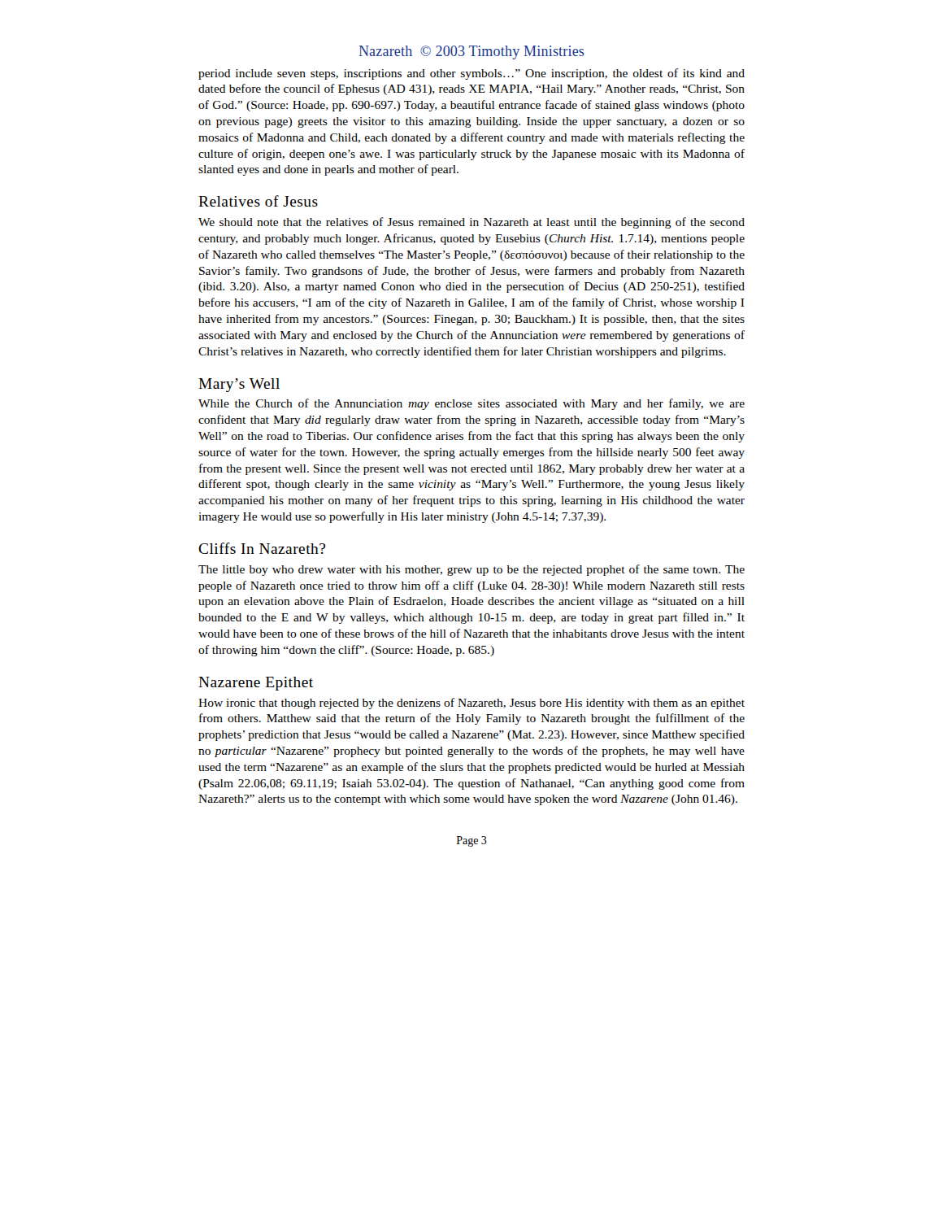Nazareth © 2003 Timothy Ministries
period include seven steps, inscriptions and other symbols…” One inscription, the oldest of its kind and dated before the council of Ephesus (AD 431), reads XE MAPIA, “Hail Mary.” Another reads, “Christ, Son of God.” (Source: Hoade, pp. 690-697.) Today, a beautiful entrance facade of stained glass windows (photo on previous page) greets the visitor to this amazing building. Inside the upper sanctuary, a dozen or so mosaics of Madonna and Child, each donated by a different country and made with materials reflecting the culture of origin, deepen one’s awe. I was particularly struck by the Japanese mosaic with its Madonna of slanted eyes and done in pearls and mother of pearl.
Relatives of Jesus
We should note that the relatives of Jesus remained in Nazareth at least until the beginning of the second century, and probably much longer. Africanus, quoted by Eusebius (Church Hist. 1.7.14), mentions people of Nazareth who called themselves “The Master’s People,” (δεσπόσυνοι) because of their relationship to the Savior’s family. Two grandsons of Jude, the brother of Jesus, were farmers and probably from Nazareth (ibid. 3.20). Also, a martyr named Conon who died in the persecution of Decius (AD 250-251), testified before his accusers, “I am of the city of Nazareth in Galilee, I am of the family of Christ, whose worship I have inherited from my ancestors.” (Sources: Finegan, p. 30; Bauckham.) It is possible, then, that the sites associated with Mary and enclosed by the Church of the Annunciation were remembered by generations of Christ’s relatives in Nazareth, who correctly identified them for later Christian worshippers and pilgrims.
Mary’s Well
While the Church of the Annunciation may enclose sites associated with Mary and her family, we are confident that Mary did regularly draw water from the spring in Nazareth, accessible today from “Mary’s Well” on the road to Tiberias. Our confidence arises from the fact that this spring has always been the only source of water for the town. However, the spring actually emerges from the hillside nearly 500 feet away from the present well. Since the present well was not erected until 1862, Mary probably drew her water at a different spot, though clearly in the same vicinity as “Mary’s Well.” Furthermore, the young Jesus likely accompanied his mother on many of her frequent trips to this spring, learning in His childhood the water imagery He would use so powerfully in His later ministry (John 4.5-14; 7.37,39).
Cliffs In Nazareth?
The little boy who drew water with his mother, grew up to be the rejected prophet of the same town. The people of Nazareth once tried to throw him off a cliff (Luke 04. 28-30)! While modern Nazareth still rests upon an elevation above the Plain of Esdraelon, Hoade describes the ancient village as “situated on a hill bounded to the E and W by valleys, which although 10-15 m. deep, are today in great part filled in.” It would have been to one of these brows of the hill of Nazareth that the inhabitants drove Jesus with the intent of throwing him “down the cliff”. (Source: Hoade, p. 685.)
Nazarene Epithet
How ironic that though rejected by the denizens of Nazareth, Jesus bore His identity with them as an epithet from others. Matthew said that the return of the Holy Family to Nazareth brought the fulfillment of the prophets’ prediction that Jesus “would be called a Nazarene” (Mat. 2.23). However, since Matthew specified no particular “Nazarene” prophecy but pointed generally to the words of the prophets, he may well have used the term “Nazarene” as an example of the slurs that the prophets predicted would be hurled at Messiah (Psalm 22.06,08; 69.11,19; Isaiah 53.02-04). The question of Nathanael, “Can anything good come from Nazareth?” alerts us to the contempt with which some would have spoken the word Nazarene (John 01.46).
Page 3